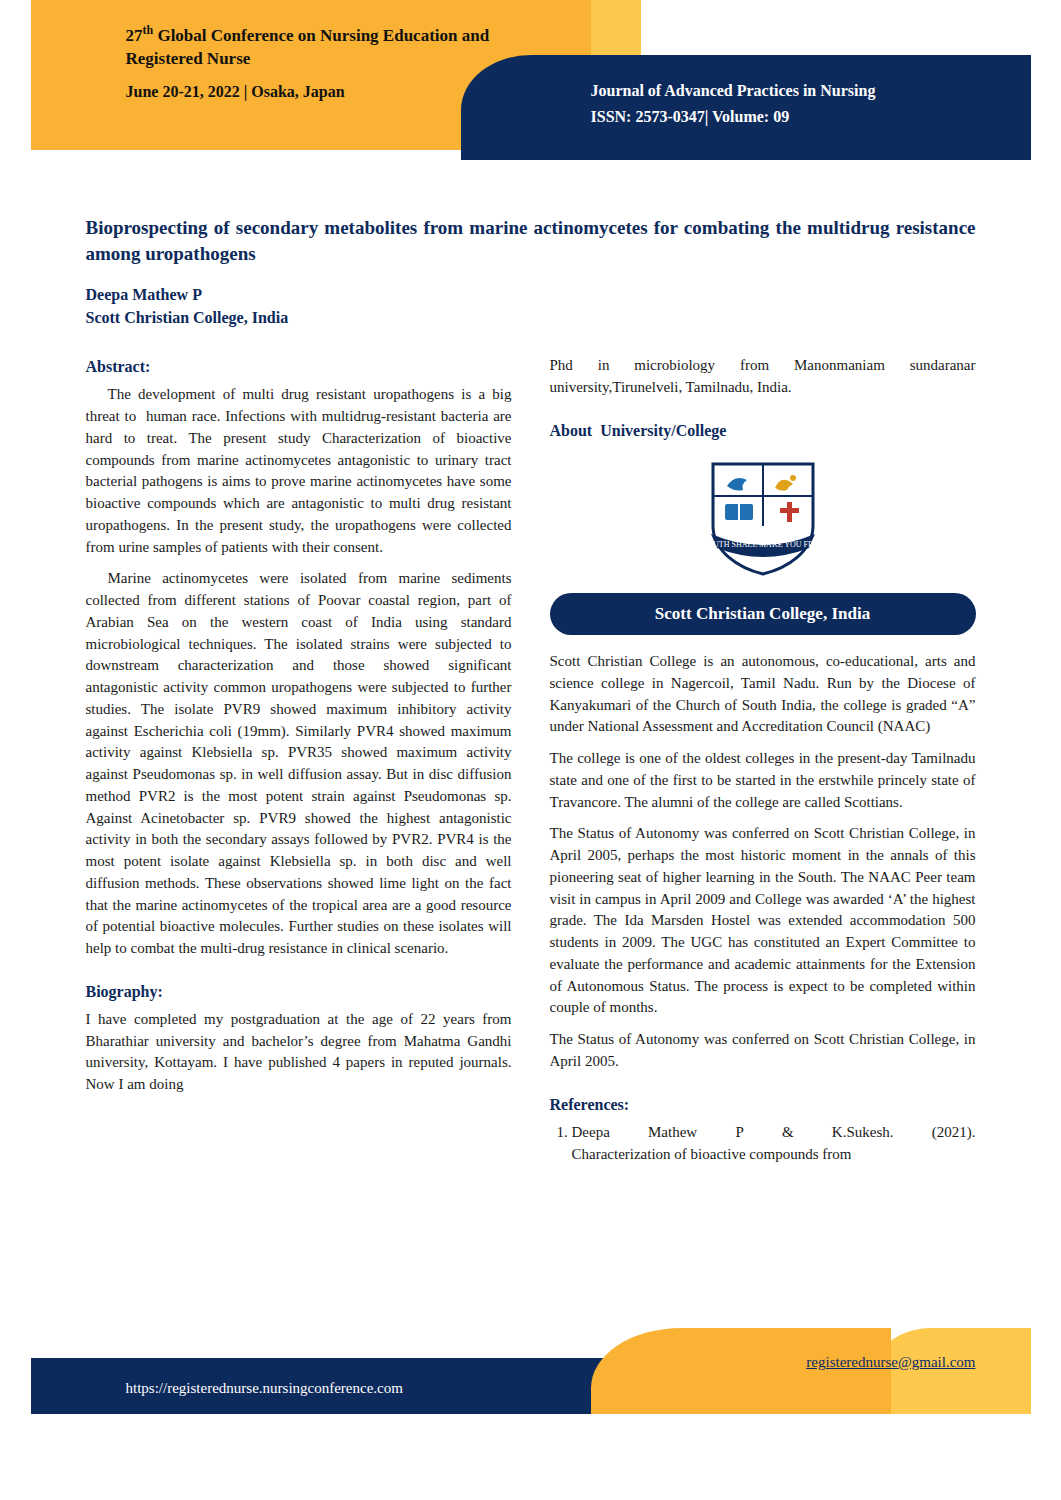27th Global Conference on Nursing Education and Registered Nurse
June 20-21, 2022 | Osaka, Japan
Journal of Advanced Practices in Nursing
ISSN: 2573-0347| Volume: 09
Bioprospecting of secondary metabolites from marine actinomycetes for combating the multidrug resistance among uropathogens
Deepa Mathew P Scott Christian College, India
Abstract:
The development of multi drug resistant uropathogens is a big threat to human race. Infections with multidrug-resistant bacteria are hard to treat. The present study Characterization of bioactive compounds from marine actinomycetes antagonistic to urinary tract bacterial pathogens is aims to prove marine actinomycetes have some bioactive compounds which are antagonistic to multi drug resistant uropathogens. In the present study, the uropathogens were collected from urine samples of patients with their consent.
Marine actinomycetes were isolated from marine sediments collected from different stations of Poovar coastal region, part of Arabian Sea on the western coast of India using standard microbiological techniques. The isolated strains were subjected to downstream characterization and those showed significant antagonistic activity common uropathogens were subjected to further studies. The isolate PVR9 showed maximum inhibitory activity against Escherichia coli (19mm). Similarly PVR4 showed maximum activity against Klebsiella sp. PVR35 showed maximum activity against Pseudomonas sp. in well diffusion assay. But in disc diffusion method PVR2 is the most potent strain against Pseudomonas sp. Against Acinetobacter sp. PVR9 showed the highest antagonistic activity in both the secondary assays followed by PVR2. PVR4 is the most potent isolate against Klebsiella sp. in both disc and well diffusion methods. These observations showed lime light on the fact that the marine actinomycetes of the tropical area are a good resource of potential bioactive molecules. Further studies on these isolates will help to combat the multi-drug resistance in clinical scenario.
Biography:
I have completed my postgraduation at the age of 22 years from Bharathiar university and bachelor’s degree from Mahatma Gandhi university, Kottayam. I have published 4 papers in reputed journals. Now I am doing
Phd in microbiology from Manonmaniam sundaranar university,Tirunelveli, Tamilnadu, India.
About University/College
TRUTH SHALL MAKE YOU FREE
Scott Christian College, India
Scott Christian College is an autonomous, co-educational, arts and science college in Nagercoil, Tamil Nadu. Run by the Diocese of Kanyakumari of the Church of South India, the college is graded “A” under National Assessment and Accreditation Council (NAAC)
The college is one of the oldest colleges in the present-day Tamilnadu state and one of the first to be started in the erstwhile princely state of Travancore. The alumni of the college are called Scottians.
The Status of Autonomy was conferred on Scott Christian College, in April 2005, perhaps the most historic moment in the annals of this pioneering seat of higher learning in the South. The NAAC Peer team visit in campus in April 2009 and College was awarded ‘A’ the highest grade. The Ida Marsden Hostel was extended accommodation 500 students in 2009. The UGC has constituted an Expert Committee to evaluate the performance and academic attainments for the Extension of Autonomous Status. The process is expect to be completed within couple of months.
The Status of Autonomy was conferred on Scott Christian College, in April 2005.
References:
Deepa Mathew P & K.Sukesh. (2021). Characterization of bioactive compounds from
https://registerednurse.nursingconference.com
registerednurse@gmail.com